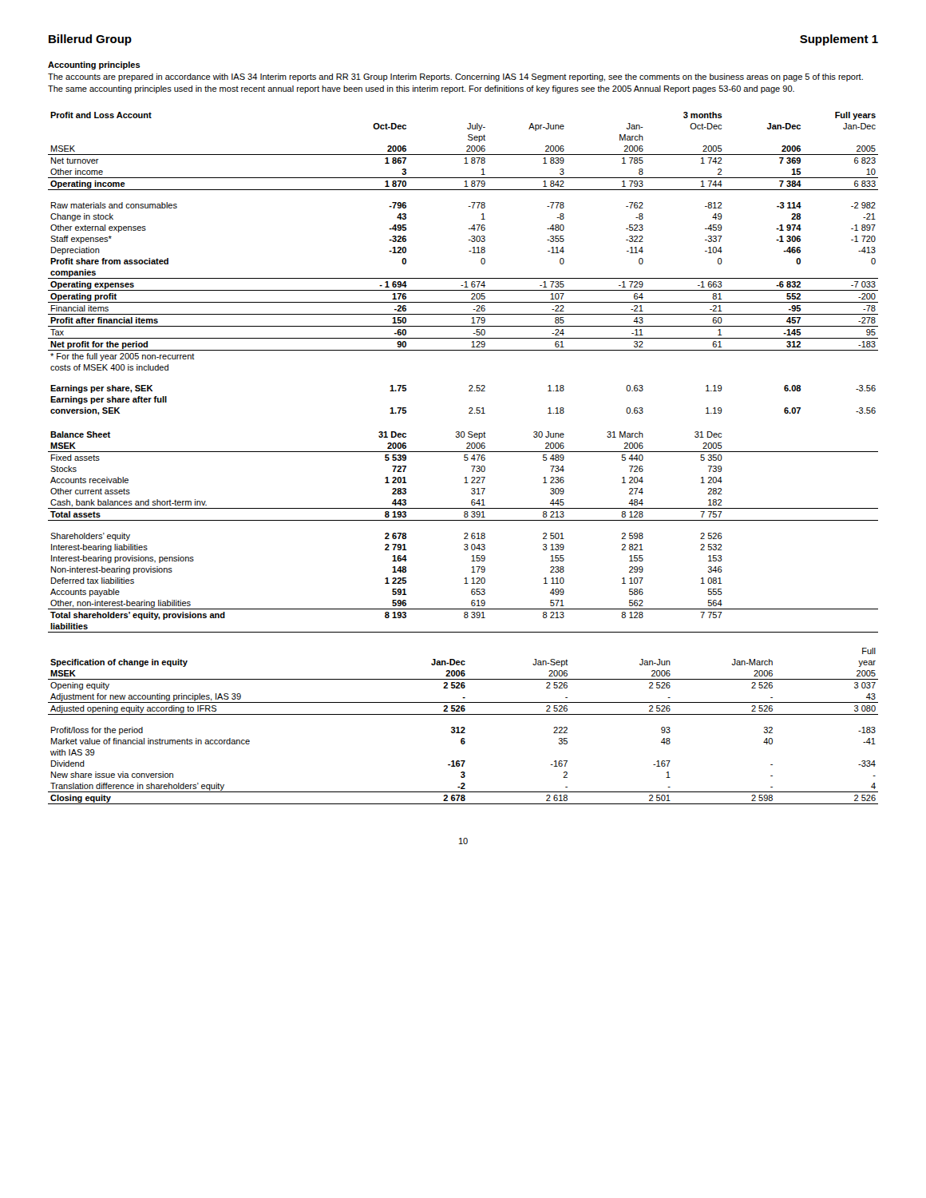Billerud Group
Supplement 1
Accounting principles
The accounts are prepared in accordance with IAS 34 Interim reports and RR 31 Group Interim Reports. Concerning IAS 14 Segment reporting, see the comments on the business areas on page 5 of this report. The same accounting principles used in the most recent annual report have been used in this interim report. For definitions of key figures see the 2005 Annual Report pages 53-60 and page 90.
| Profit and Loss Account | | | | | 3 months | | Full years |
| | Oct-Dec | July- | Apr-June | Jan- | Oct-Dec | Jan-Dec | Jan-Dec |
| | | Sept | | March | | | |
| MSEK | 2006 | 2006 | 2006 | 2006 | 2005 | 2006 | 2005 |
| Net turnover | 1 867 | 1 878 | 1 839 | 1 785 | 1 742 | 7 369 | 6 823 |
| Other income | 3 | 1 | 3 | 8 | 2 | 15 | 10 |
| Operating income | 1 870 | 1 879 | 1 842 | 1 793 | 1 744 | 7 384 | 6 833 |
| Raw materials and consumables | -796 | -778 | -778 | -762 | -812 | -3 114 | -2 982 |
| Change in stock | 43 | 1 | -8 | -8 | 49 | 28 | -21 |
| Other external expenses | -495 | -476 | -480 | -523 | -459 | -1 974 | -1 897 |
| Staff expenses* | -326 | -303 | -355 | -322 | -337 | -1 306 | -1 720 |
| Depreciation | -120 | -118 | -114 | -114 | -104 | -466 | -413 |
| Profit share from associated | 0 | 0 | 0 | 0 | 0 | 0 | 0 |
| companies | | | | | | | |
| Operating expenses | - 1 694 | -1 674 | -1 735 | -1 729 | -1 663 | -6 832 | -7 033 |
| Operating profit | 176 | 205 | 107 | 64 | 81 | 552 | -200 |
| Financial items | -26 | -26 | -22 | -21 | -21 | -95 | -78 |
| Profit after financial items | 150 | 179 | 85 | 43 | 60 | 457 | -278 |
| Tax | -60 | -50 | -24 | -11 | 1 | -145 | 95 |
| Net profit for the period | 90 | 129 | 61 | 32 | 61 | 312 | -183 |
| * For the full year 2005 non-recurrent | | | | | | | |
| costs of MSEK 400 is included | | | | | | | |
| Earnings per share, SEK | 1.75 | 2.52 | 1.18 | 0.63 | 1.19 | 6.08 | -3.56 |
| Earnings per share after full | | | | | | | |
| conversion, SEK | 1.75 | 2.51 | 1.18 | 0.63 | 1.19 | 6.07 | -3.56 |
| Balance Sheet | 31 Dec | 30 Sept | 30 June | 31 March | 31 Dec | | |
| MSEK | 2006 | 2006 | 2006 | 2006 | 2005 | | |
| Fixed assets | 5 539 | 5 476 | 5 489 | 5 440 | 5 350 | | |
| Stocks | 727 | 730 | 734 | 726 | 739 | | |
| Accounts receivable | 1 201 | 1 227 | 1 236 | 1 204 | 1 204 | | |
| Other current assets | 283 | 317 | 309 | 274 | 282 | | |
| Cash, bank balances and short-term inv. | 443 | 641 | 445 | 484 | 182 | | |
| Total assets | 8 193 | 8 391 | 8 213 | 8 128 | 7 757 | | |
| Shareholders’ equity | 2 678 | 2 618 | 2 501 | 2 598 | 2 526 | | |
| Interest-bearing liabilities | 2 791 | 3 043 | 3 139 | 2 821 | 2 532 | | |
| Interest-bearing provisions, pensions | 164 | 159 | 155 | 155 | 153 | | |
| Non-interest-bearing provisions | 148 | 179 | 238 | 299 | 346 | | |
| Deferred tax liabilities | 1 225 | 1 120 | 1 110 | 1 107 | 1 081 | | |
| Accounts payable | 591 | 653 | 499 | 586 | 555 | | |
| Other, non-interest-bearing liabilities | 596 | 619 | 571 | 562 | 564 | | |
| Total shareholders’ equity, provisions and | 8 193 | 8 391 | 8 213 | 8 128 | 7 757 | | |
| liabilities | | | | | | | |
| | | | | | Full |
| Specification of change in equity | Jan-Dec | Jan-Sept | Jan-Jun | Jan-March | year |
| MSEK | 2006 | 2006 | 2006 | 2006 | 2005 |
| Opening equity | 2 526 | 2 526 | 2 526 | 2 526 | 3 037 |
| Adjustment for new accounting principles, IAS 39 | - | - | - | - | 43 |
| Adjusted opening equity according to IFRS | 2 526 | 2 526 | 2 526 | 2 526 | 3 080 |
| Profit/loss for the period | 312 | 222 | 93 | 32 | -183 |
| Market value of financial instruments in accordance | 6 | 35 | 48 | 40 | -41 |
| with IAS 39 | | | | | |
| Dividend | -167 | -167 | -167 | - | -334 |
| New share issue via conversion | 3 | 2 | 1 | - | - |
| Translation difference in shareholders’ equity | -2 | - | - | - | 4 |
| Closing equity | 2 678 | 2 618 | 2 501 | 2 598 | 2 526 |
10